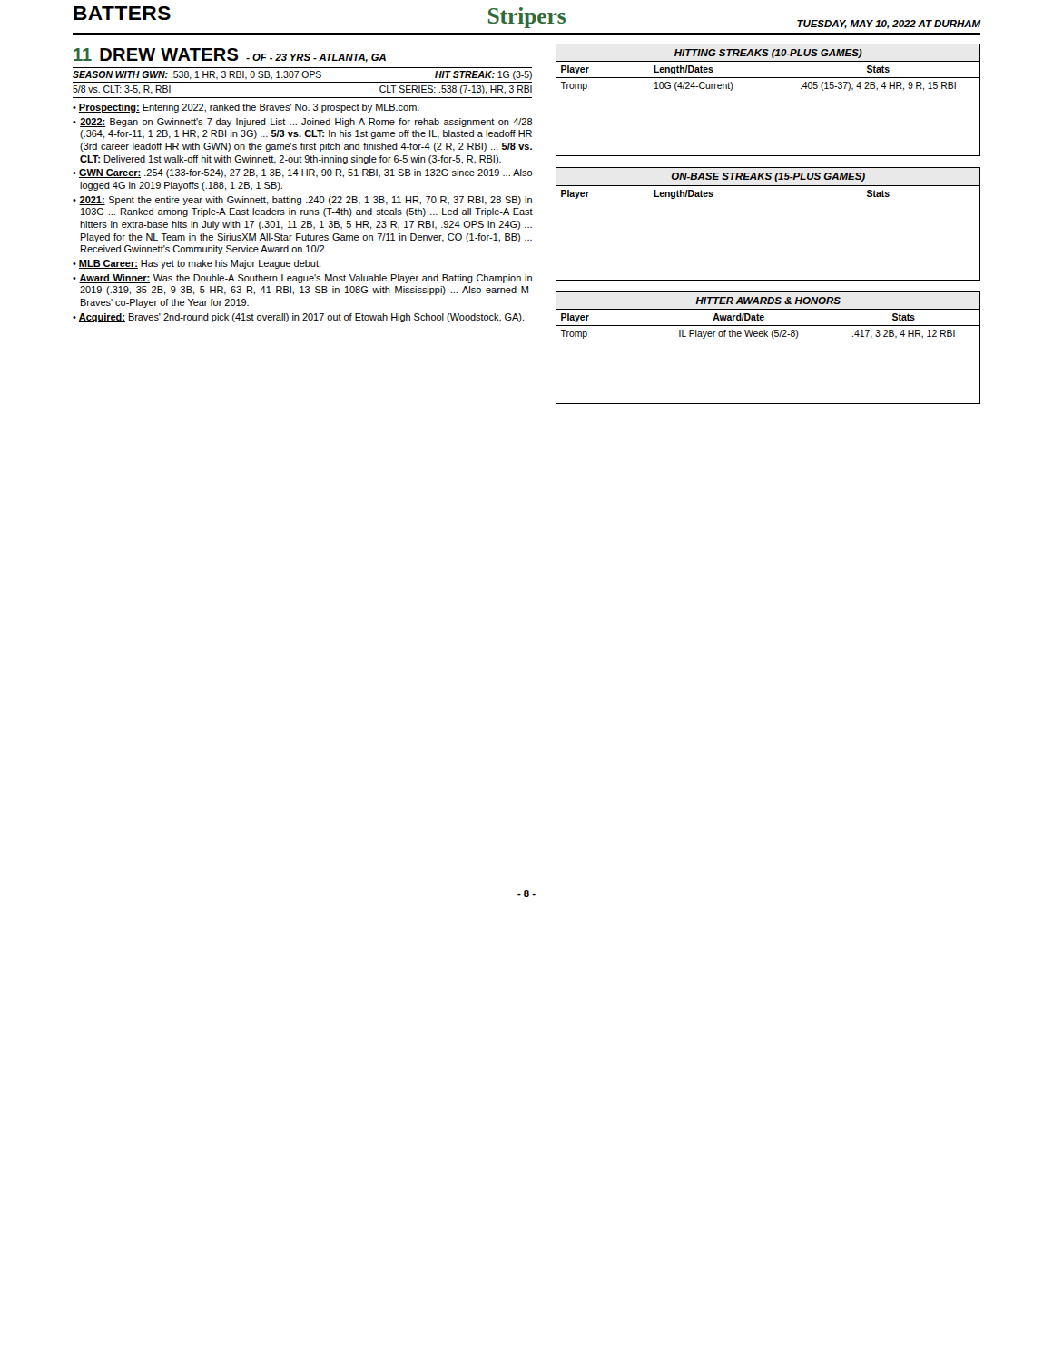BATTERS Stripers TUESDAY, MAY 10, 2022 AT DURHAM
11 DREW WATERS - OF - 23 YRS - ATLANTA, GA
SEASON WITH GWN: .538, 1 HR, 3 RBI, 0 SB, 1.307 OPS HIT STREAK: 1G (3-5)
5/8 vs. CLT: 3-5, R, RBI CLT SERIES: .538 (7-13), HR, 3 RBI
Prospecting: Entering 2022, ranked the Braves' No. 3 prospect by MLB.com.
2022: Began on Gwinnett's 7-day Injured List ... Joined High-A Rome for rehab assignment on 4/28 (.364, 4-for-11, 1 2B, 1 HR, 2 RBI in 3G) ... 5/3 vs. CLT: In his 1st game off the IL, blasted a leadoff HR (3rd career leadoff HR with GWN) on the game's first pitch and finished 4-for-4 (2 R, 2 RBI) ... 5/8 vs. CLT: Delivered 1st walk-off hit with Gwinnett, 2-out 9th-inning single for 6-5 win (3-for-5, R, RBI).
GWN Career: .254 (133-for-524), 27 2B, 1 3B, 14 HR, 90 R, 51 RBI, 31 SB in 132G since 2019 ... Also logged 4G in 2019 Playoffs (.188, 1 2B, 1 SB).
2021: Spent the entire year with Gwinnett, batting .240 (22 2B, 1 3B, 11 HR, 70 R, 37 RBI, 28 SB) in 103G ... Ranked among Triple-A East leaders in runs (T-4th) and steals (5th) ... Led all Triple-A East hitters in extra-base hits in July with 17 (.301, 11 2B, 1 3B, 5 HR, 23 R, 17 RBI, .924 OPS in 24G) ... Played for the NL Team in the SiriusXM All-Star Futures Game on 7/11 in Denver, CO (1-for-1, BB) ... Received Gwinnett's Community Service Award on 10/2.
MLB Career: Has yet to make his Major League debut.
Award Winner: Was the Double-A Southern League's Most Valuable Player and Batting Champion in 2019 (.319, 35 2B, 9 3B, 5 HR, 63 R, 41 RBI, 13 SB in 108G with Mississippi) ... Also earned M-Braves' co-Player of the Year for 2019.
Acquired: Braves' 2nd-round pick (41st overall) in 2017 out of Etowah High School (Woodstock, GA).
HITTING STREAKS (10-PLUS GAMES)
| Player | Length/Dates | Stats |
| --- | --- | --- |
| Tromp | 10G (4/24-Current) | .405 (15-37), 4 2B, 4 HR, 9 R, 15 RBI |
ON-BASE STREAKS (15-PLUS GAMES)
| Player | Length/Dates | Stats |
| --- | --- | --- |
HITTER AWARDS & HONORS
| Player | Award/Date | Stats |
| --- | --- | --- |
| Tromp | IL Player of the Week (5/2-8) | .417, 3 2B, 4 HR, 12 RBI |
- 8 -